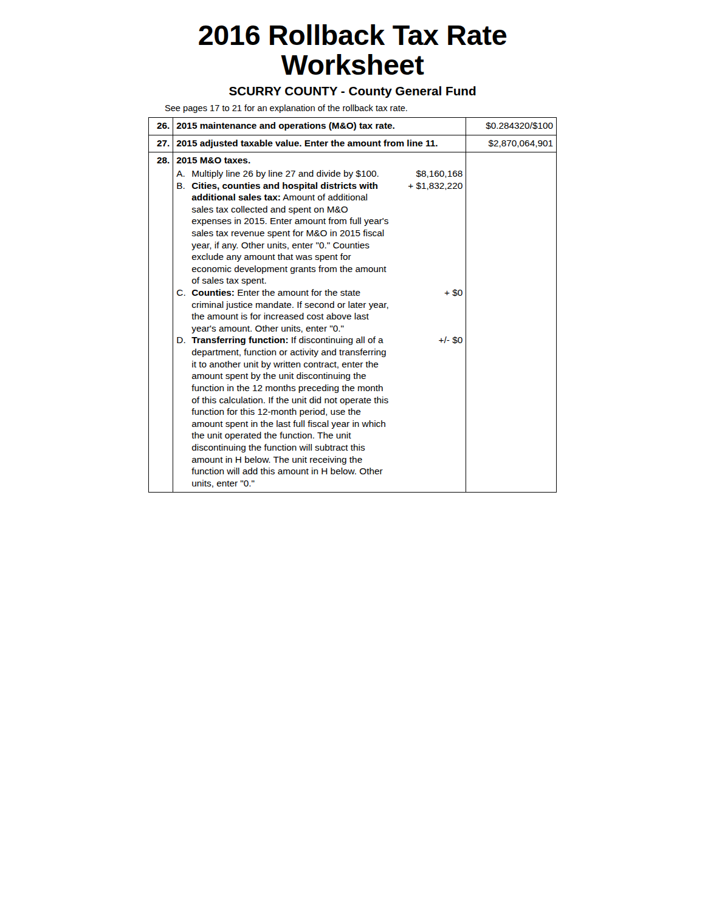2016 Rollback Tax Rate Worksheet
SCURRY COUNTY - County General Fund
See pages 17 to 21 for an explanation of the rollback tax rate.
| 26. | 2015 maintenance and operations (M&O) tax rate. | $0.284320/$100 |
| 27. | 2015 adjusted taxable value. Enter the amount from line 11. | $2,870,064,901 |
| 28. | 2015 M&O taxes. / A. / Multiply line 26 by line 27 and divide by $100. / $8,160,168 / / B. / Cities, counties and hospital districts with additional sales tax: Amount of additional sales tax collected and spent on M&O expenses in 2015. Enter amount from full year's sales tax revenue spent for M&O in 2015 fiscal year, if any. Other units, enter "0." Counties exclude any amount that was spent for economic development grants from the amount of sales tax spent. / + $1,832,220 / / C. / Counties: Enter the amount for the state criminal justice mandate. If second or later year, the amount is for increased cost above last year's amount. Other units, enter "0." / + $0 / / D. / Transferring function: If discontinuing all of a department, function or activity and transferring it to another unit by written contract, enter the amount spent by the unit discontinuing the function in the 12 months preceding the month of this calculation. If the unit did not operate this function for this 12-month period, use the amount spent in the last full fiscal year in which the unit operated the function. The unit discontinuing the function will subtract this amount in H below. The unit receiving the function will add this amount in H below. Other units, enter "0." / +/- $0 / | |